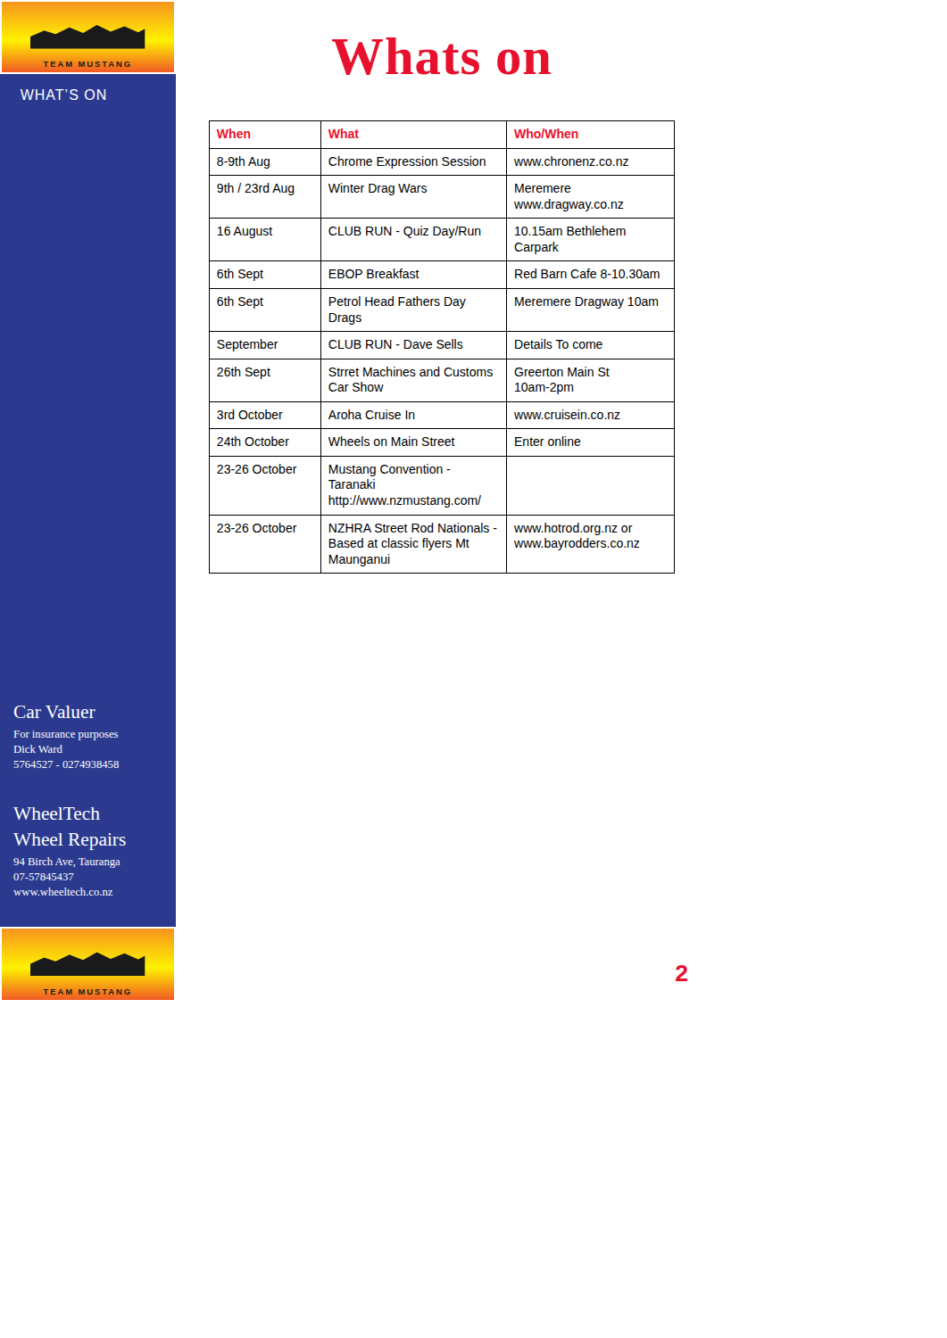TEAM MUSTANG
WHAT’S ON
Car Valuer
For insurance purposes
Dick Ward
5764527 - 0274938458
WheelTech
Wheel Repairs
94 Birch Ave, Tauranga
07-57845437
www.wheeltech.co.nz
TEAM MUSTANG
Whats on
| When | What | Who/When |
| --- | --- | --- |
| 8-9th Aug | Chrome Expression Session | www.chronenz.co.nz |
| 9th / 23rd Aug | Winter Drag Wars | Meremere www.dragway.co.nz |
| 16 August | CLUB RUN - Quiz Day/Run | 10.15am Bethlehem Carpark |
| 6th Sept | EBOP Breakfast | Red Barn Cafe 8-10.30am |
| 6th Sept | Petrol Head Fathers Day Drags | Meremere Dragway 10am |
| September | CLUB RUN - Dave Sells | Details To come |
| 26th Sept | Strret Machines and Customs Car Show | Greerton Main St 10am-2pm |
| 3rd October | Aroha Cruise In | www.cruisein.co.nz |
| 24th October | Wheels on Main Street | Enter online |
| 23-26 October | Mustang Convention - Taranaki http://www.nzmustang.com/ | |
| 23-26 October | NZHRA Street Rod Nationals - Based at classic flyers Mt Maunganui | www.hotrod.org.nz or www.bayrodders.co.nz |
2